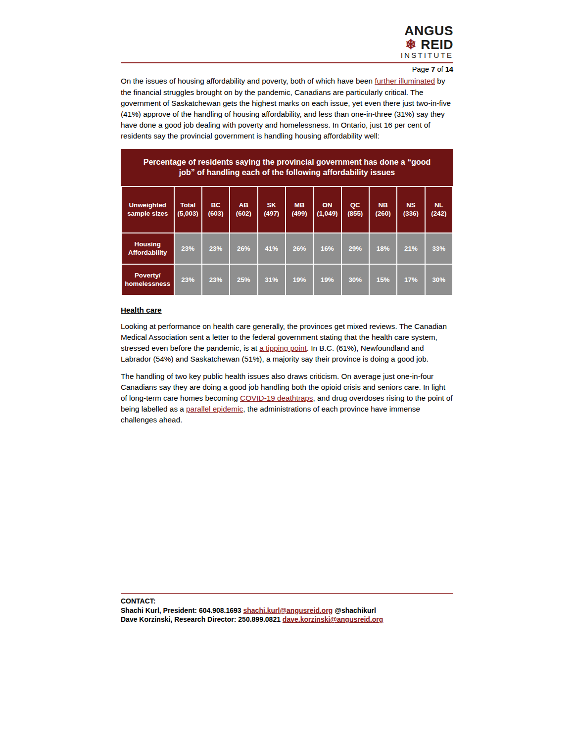ANGUS
❄ REID
INSTITUTE
Page 7 of 14
On the issues of housing affordability and poverty, both of which have been further illuminated by the financial struggles brought on by the pandemic, Canadians are particularly critical. The government of Saskatchewan gets the highest marks on each issue, yet even there just two-in-five (41%) approve of the handling of housing affordability, and less than one-in-three (31%) say they have done a good job dealing with poverty and homelessness. In Ontario, just 16 per cent of residents say the provincial government is handling housing affordability well:
Percentage of residents saying the provincial government has done a “good job” of handling each of the following affordability issues
| Unweighted sample sizes | Total (5,003) | BC (603) | AB (602) | SK (497) | MB (499) | ON (1,049) | QC (855) | NB (260) | NS (336) | NL (242) |
| --- | --- | --- | --- | --- | --- | --- | --- | --- | --- | --- |
| Housing Affordability | 23% | 23% | 26% | 41% | 26% | 16% | 29% | 18% | 21% | 33% |
| Poverty/ homelessness | 23% | 23% | 25% | 31% | 19% | 19% | 30% | 15% | 17% | 30% |
Health care
Looking at performance on health care generally, the provinces get mixed reviews. The Canadian Medical Association sent a letter to the federal government stating that the health care system, stressed even before the pandemic, is at a tipping point. In B.C. (61%), Newfoundland and Labrador (54%) and Saskatchewan (51%), a majority say their province is doing a good job.
The handling of two key public health issues also draws criticism. On average just one-in-four Canadians say they are doing a good job handling both the opioid crisis and seniors care. In light of long-term care homes becoming COVID-19 deathtraps, and drug overdoses rising to the point of being labelled as a parallel epidemic, the administrations of each province have immense challenges ahead.
CONTACT:
Shachi Kurl, President: 604.908.1693 shachi.kurl@angusreid.org @shachikurl
Dave Korzinski, Research Director: 250.899.0821 dave.korzinski@angusreid.org